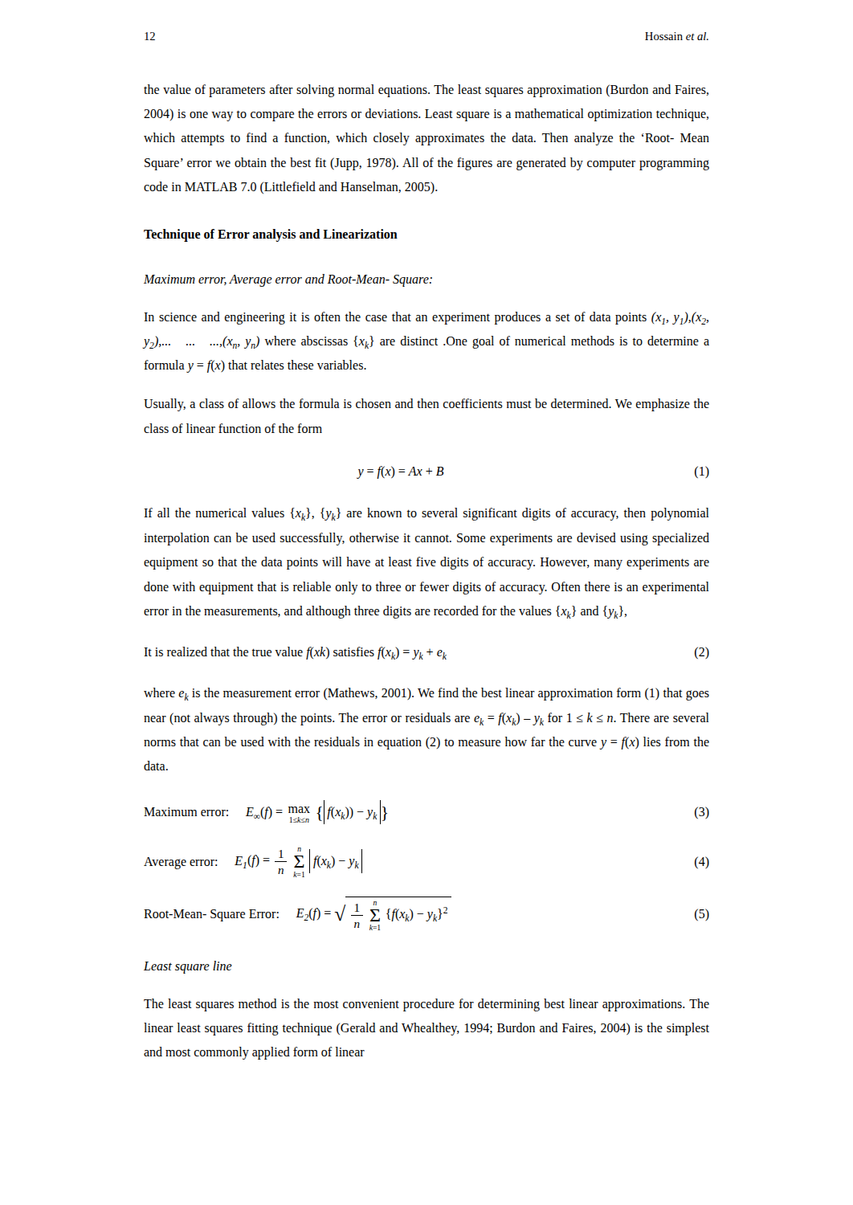12 Hossain et al.
the value of parameters after solving normal equations. The least squares approximation (Burdon and Faires, 2004) is one way to compare the errors or deviations. Least square is a mathematical optimization technique, which attempts to find a function, which closely approximates the data. Then analyze the ‘Root- Mean Square’ error we obtain the best fit (Jupp, 1978). All of the figures are generated by computer programming code in MATLAB 7.0 (Littlefield and Hanselman, 2005).
Technique of Error analysis and Linearization
Maximum error, Average error and Root-Mean- Square:
In science and engineering it is often the case that an experiment produces a set of data points (x1, y1),(x2, y2),... ... ...,(xn, yn) where abscissas {xk} are distinct .One goal of numerical methods is to determine a formula y = f(x) that relates these variables.
Usually, a class of allows the formula is chosen and then coefficients must be determined. We emphasize the class of linear function of the form
y = f(x) = Ax + B
(1)
If all the numerical values {xk}, {yk} are known to several significant digits of accuracy, then polynomial interpolation can be used successfully, otherwise it cannot. Some experiments are devised using specialized equipment so that the data points will have at least five digits of accuracy. However, many experiments are done with equipment that is reliable only to three or fewer digits of accuracy. Often there is an experimental error in the measurements, and although three digits are recorded for the values {xk} and {yk},
It is realized that the true value f(xk) satisfies f(xk) = yk + ek
(2)
where ek is the measurement error (Mathews, 2001). We find the best linear approximation form (1) that goes near (not always through) the points. The error or residuals are ek = f(xk) – yk for 1 ≤ k ≤ n. There are several norms that can be used with the residuals in equation (2) to measure how far the curve y = f(x) lies from the data.
Maximum error:
E∞(f) = max 1≤k≤n {f(xk)) − yk}
(3)
Average error:
E1(f) = 1 n nΣk=1 f(xk) − yk
(4)
Root-Mean- Square Error:
E2(f) = √ 1 n nΣk=1 {f(xk) − yk}2
(5)
Least square line
The least squares method is the most convenient procedure for determining best linear approximations. The linear least squares fitting technique (Gerald and Whealthey, 1994; Burdon and Faires, 2004) is the simplest and most commonly applied form of linear